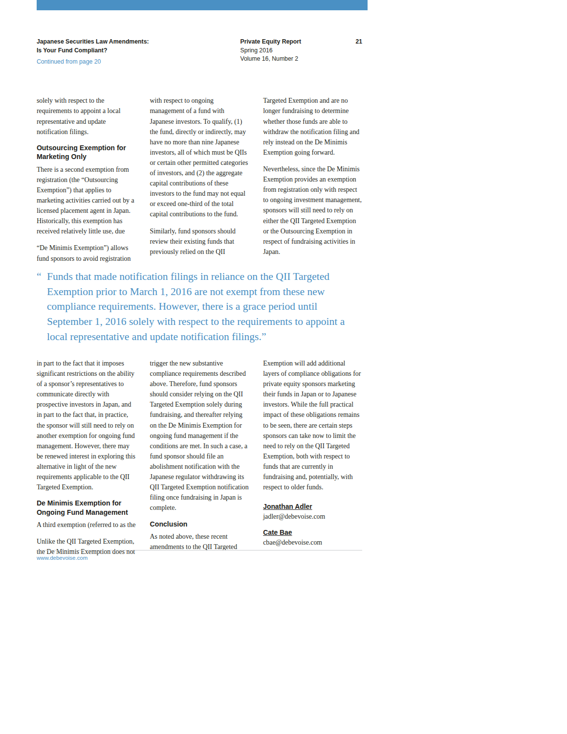Japanese Securities Law Amendments:
Is Your Fund Compliant? Continued from page 20
21 Private Equity Report
Spring 2016
Volume 16, Number 2
solely with respect to the requirements to appoint a local representative and update notification filings.
Outsourcing Exemption for Marketing Only
There is a second exemption from registration (the “Outsourcing Exemption”) that applies to marketing activities carried out by a licensed placement agent in Japan. Historically, this exemption has received relatively little use, due
“De Minimis Exemption”) allows fund sponsors to avoid registration with respect to ongoing management of a fund with Japanese investors. To qualify, (1) the fund, directly or indirectly, may have no more than nine Japanese investors, all of which must be QIIs or certain other permitted categories of investors, and (2) the aggregate capital contributions of these investors to the fund may not equal or exceed one-third of the total capital contributions to the fund.
Similarly, fund sponsors should review their existing funds that previously relied on the QII Targeted Exemption and are no longer fundraising to determine whether those funds are able to withdraw the notification filing and rely instead on the De Minimis Exemption going forward.
Nevertheless, since the De Minimis Exemption provides an exemption from registration only with respect to ongoing investment management, sponsors will still need to rely on either the QII Targeted Exemption or the Outsourcing Exemption in respect of fundraising activities in Japan.
“Funds that made notification filings in reliance on the QII Targeted Exemption prior to March 1, 2016 are not exempt from these new compliance requirements. However, there is a grace period until September 1, 2016 solely with respect to the requirements to appoint a local representative and update notification filings.”
in part to the fact that it imposes significant restrictions on the ability of a sponsor’s representatives to communicate directly with prospective investors in Japan, and in part to the fact that, in practice, the sponsor will still need to rely on another exemption for ongoing fund management. However, there may be renewed interest in exploring this alternative in light of the new requirements applicable to the QII Targeted Exemption.
De Minimis Exemption for Ongoing Fund Management
A third exemption (referred to as the
Unlike the QII Targeted Exemption, the De Minimis Exemption does not trigger the new substantive compliance requirements described above. Therefore, fund sponsors should consider relying on the QII Targeted Exemption solely during fundraising, and thereafter relying on the De Minimis Exemption for ongoing fund management if the conditions are met. In such a case, a fund sponsor should file an abolishment notification with the Japanese regulator withdrawing its QII Targeted Exemption notification filing once fundraising in Japan is complete.
Conclusion
As noted above, these recent amendments to the QII Targeted Exemption will add additional layers of compliance obligations for private equity sponsors marketing their funds in Japan or to Japanese investors. While the full practical impact of these obligations remains to be seen, there are certain steps sponsors can take now to limit the need to rely on the QII Targeted Exemption, both with respect to funds that are currently in fundraising and, potentially, with respect to older funds.
Jonathan Adler jadler@debevoise.com Cate Bae cbae@debevoise.com
www.debevoise.com